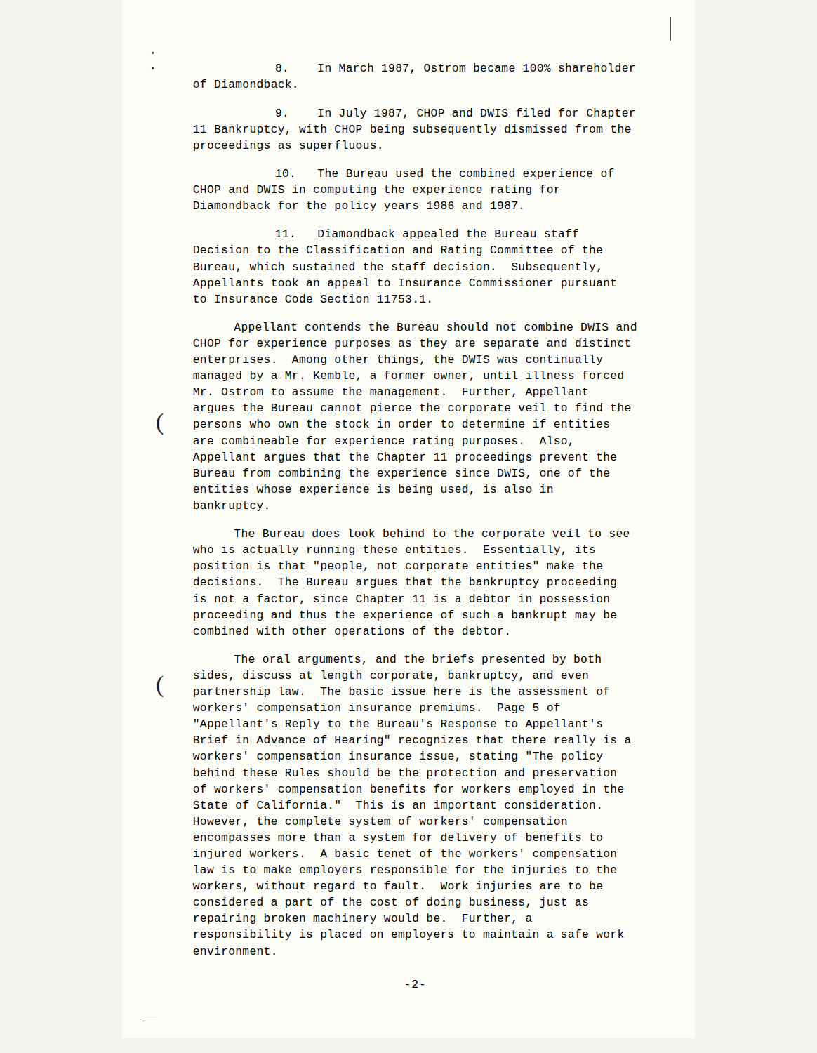.
.
(
(
8. In March 1987, Ostrom became 100% shareholder of Diamondback.
9. In July 1987, CHOP and DWIS filed for Chapter 11 Bankruptcy, with CHOP being subsequently dismissed from the proceedings as superfluous.
10. The Bureau used the combined experience of CHOP and DWIS in computing the experience rating for Diamondback for the policy years 1986 and 1987.
11. Diamondback appealed the Bureau staff Decision to the Classification and Rating Committee of the Bureau, which sustained the staff decision. Subsequently, Appellants took an appeal to Insurance Commissioner pursuant to Insurance Code Section 11753.1.
Appellant contends the Bureau should not combine DWIS and CHOP for experience purposes as they are separate and distinct enterprises. Among other things, the DWIS was continually managed by a Mr. Kemble, a former owner, until illness forced Mr. Ostrom to assume the management. Further, Appellant argues the Bureau cannot pierce the corporate veil to find the persons who own the stock in order to determine if entities are combineable for experience rating purposes. Also, Appellant argues that the Chapter 11 proceedings prevent the Bureau from combining the experience since DWIS, one of the entities whose experience is being used, is also in bankruptcy.
The Bureau does look behind to the corporate veil to see who is actually running these entities. Essentially, its position is that "people, not corporate entities" make the decisions. The Bureau argues that the bankruptcy proceeding is not a factor, since Chapter 11 is a debtor in possession proceeding and thus the experience of such a bankrupt may be combined with other operations of the debtor.
The oral arguments, and the briefs presented by both sides, discuss at length corporate, bankruptcy, and even partnership law. The basic issue here is the assessment of workers' compensation insurance premiums. Page 5 of "Appellant's Reply to the Bureau's Response to Appellant's Brief in Advance of Hearing" recognizes that there really is a workers' compensation insurance issue, stating "The policy behind these Rules should be the protection and preservation of workers' compensation benefits for workers employed in the State of California." This is an important consideration. However, the complete system of workers' compensation encompasses more than a system for delivery of benefits to injured workers. A basic tenet of the workers' compensation law is to make employers responsible for the injuries to the workers, without regard to fault. Work injuries are to be considered a part of the cost of doing business, just as repairing broken machinery would be. Further, a responsibility is placed on employers to maintain a safe work environment.
-2-